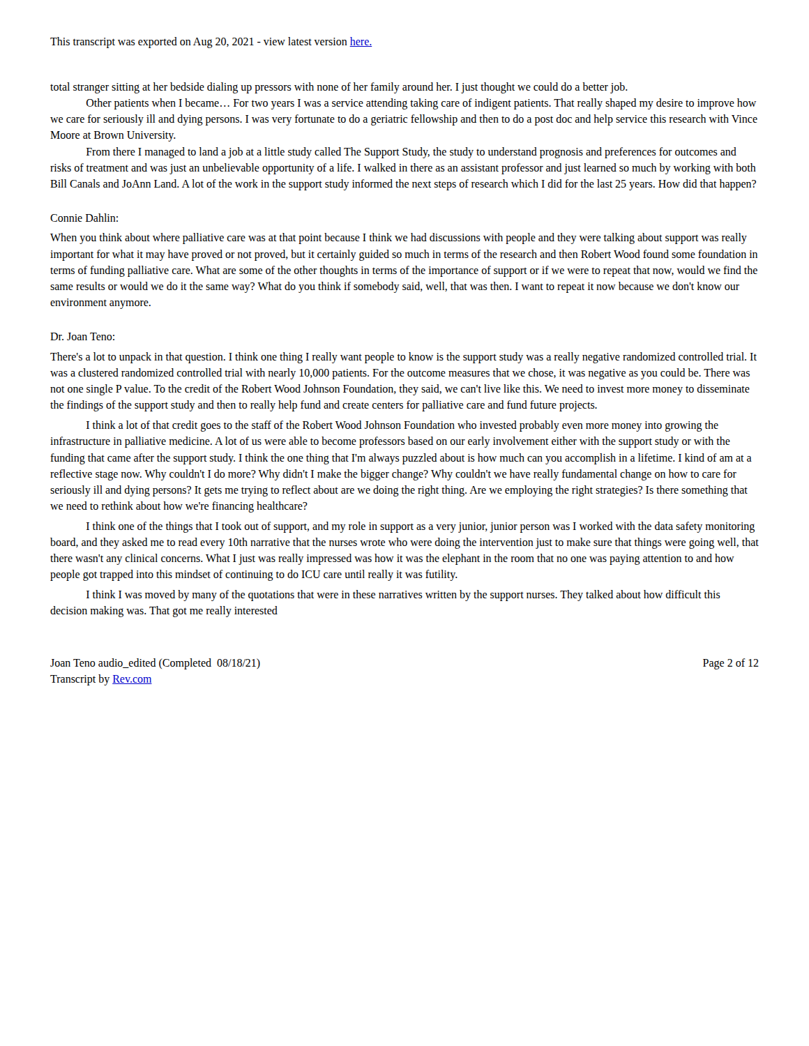This transcript was exported on Aug 20, 2021 - view latest version here.
total stranger sitting at her bedside dialing up pressors with none of her family around her. I just thought we could do a better job.
Other patients when I became… For two years I was a service attending taking care of indigent patients. That really shaped my desire to improve how we care for seriously ill and dying persons. I was very fortunate to do a geriatric fellowship and then to do a post doc and help service this research with Vince Moore at Brown University.
From there I managed to land a job at a little study called The Support Study, the study to understand prognosis and preferences for outcomes and risks of treatment and was just an unbelievable opportunity of a life. I walked in there as an assistant professor and just learned so much by working with both Bill Canals and JoAnn Land. A lot of the work in the support study informed the next steps of research which I did for the last 25 years. How did that happen?
Connie Dahlin:
When you think about where palliative care was at that point because I think we had discussions with people and they were talking about support was really important for what it may have proved or not proved, but it certainly guided so much in terms of the research and then Robert Wood found some foundation in terms of funding palliative care. What are some of the other thoughts in terms of the importance of support or if we were to repeat that now, would we find the same results or would we do it the same way? What do you think if somebody said, well, that was then. I want to repeat it now because we don't know our environment anymore.
Dr. Joan Teno:
There's a lot to unpack in that question. I think one thing I really want people to know is the support study was a really negative randomized controlled trial. It was a clustered randomized controlled trial with nearly 10,000 patients. For the outcome measures that we chose, it was negative as you could be. There was not one single P value. To the credit of the Robert Wood Johnson Foundation, they said, we can't live like this. We need to invest more money to disseminate the findings of the support study and then to really help fund and create centers for palliative care and fund future projects.
I think a lot of that credit goes to the staff of the Robert Wood Johnson Foundation who invested probably even more money into growing the infrastructure in palliative medicine. A lot of us were able to become professors based on our early involvement either with the support study or with the funding that came after the support study. I think the one thing that I'm always puzzled about is how much can you accomplish in a lifetime. I kind of am at a reflective stage now. Why couldn't I do more? Why didn't I make the bigger change? Why couldn't we have really fundamental change on how to care for seriously ill and dying persons? It gets me trying to reflect about are we doing the right thing. Are we employing the right strategies? Is there something that we need to rethink about how we're financing healthcare?
I think one of the things that I took out of support, and my role in support as a very junior, junior person was I worked with the data safety monitoring board, and they asked me to read every 10th narrative that the nurses wrote who were doing the intervention just to make sure that things were going well, that there wasn't any clinical concerns. What I just was really impressed was how it was the elephant in the room that no one was paying attention to and how people got trapped into this mindset of continuing to do ICU care until really it was futility.
I think I was moved by many of the quotations that were in these narratives written by the support nurses. They talked about how difficult this decision making was. That got me really interested
Joan Teno audio_edited (Completed 08/18/21)
Transcript by Rev.com
Page 2 of 12